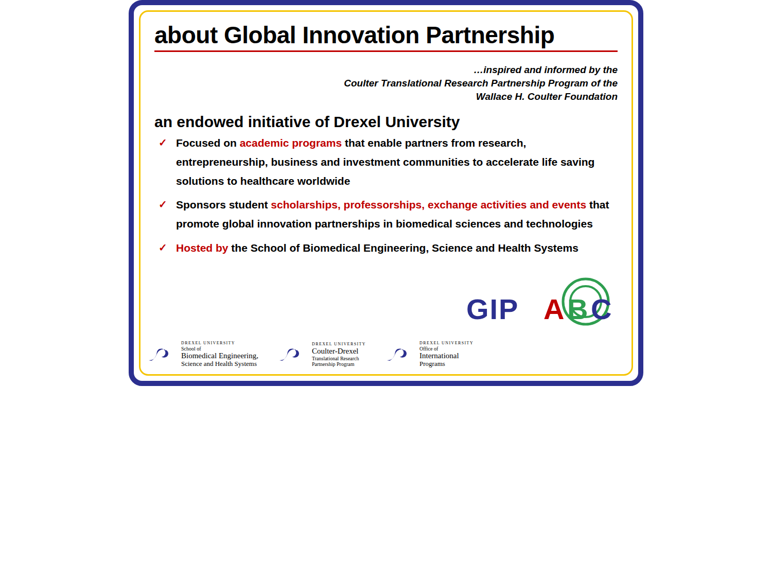about Global Innovation Partnership
…inspired and informed by the
Coulter Translational Research Partnership Program of the
Wallace H. Coulter Foundation
an endowed initiative of Drexel University
Focused on academic programs that enable partners from research, entrepreneurship, business and investment communities to accelerate life saving solutions to healthcare worldwide
Sponsors student scholarships, professorships, exchange activities and events that promote global innovation partnerships in biomedical sciences and technologies
Hosted by the School of Biomedical Engineering, Science and Health Systems
GIP A B C
Drexel University
School of
Biomedical Engineering,
Science and Health Systems
Drexel University
Coulter-Drexel
Translational Research
Partnership Program
Drexel University
Office of
International
Programs